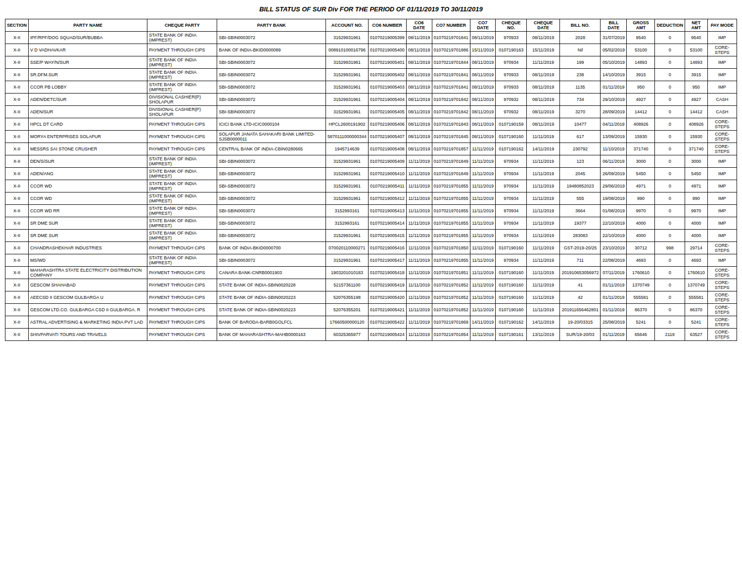BILL STATUS OF SUR Div FOR THE PERIOD OF 01/11/2019 TO 30/11/2019
| SECTION | PARTY NAME | CHEQUE PARTY | PARTY BANK | ACCOUNT NO. | CO6 NUMBER | CO6 DATE | CO7 NUMBER | CO7 DATE | CHEQUE NO. | CHEQUE DATE | BILL NO. | BILL DATE | GROSS AMT | DEDUCTION | NET AMT | PAY MODE |
| --- | --- | --- | --- | --- | --- | --- | --- | --- | --- | --- | --- | --- | --- | --- | --- | --- |
| X-II | IPF/RPF/DOG SQUAD/SUR/BUBBA | STATE BANK OF INDIA (IMPREST) | SBI-SBIN0003072 | 31529931961 | 01070219005399 | 08/11/2019 | 01070219701841 | 08/11/2019 | 970933 | 08/11/2019 | 2028 | 31/07/2019 | 9540 | 0 | 9540 | IMP |
| X-II | V D VADHAVKAR | PAYMENT THROUGH CIPS | BANK OF INDIA-BKID0000089 | 008910100016796 | 01070219005400 | 08/11/2019 | 01070219701886 | 15/11/2019 | 0107190163 | 15/11/2019 | Nil | 05/02/2019 | 53100 | 0 | 53100 | CORE-STEPS |
| X-II | SSE/P WAY/N/SUR | STATE BANK OF INDIA (IMPREST) | SBI-SBIN0003072 | 31529931961 | 01070219005401 | 08/11/2019 | 01070219701844 | 08/11/2019 | 970934 | 11/11/2019 | 199 | 05/10/2019 | 14893 | 0 | 14893 | IMP |
| X-II | SR.DFM.SUR | STATE BANK OF INDIA (IMPREST) | SBI-SBIN0003072 | 31529931961 | 01070219005402 | 08/11/2019 | 01070219701841 | 08/11/2019 | 970933 | 08/11/2019 | 238 | 14/10/2019 | 3915 | 0 | 3915 | IMP |
| X-II | CCOR PB LOBBY | STATE BANK OF INDIA (IMPREST) | SBI-SBIN0003072 | 31529931961 | 01070219005403 | 08/11/2019 | 01070219701841 | 08/11/2019 | 970933 | 08/11/2019 | 1135 | 01/11/2019 | 950 | 0 | 950 | IMP |
| X-II | ADEN/DETC/SUR | DIVISIONAL CASHIER(P) SHOLAPUR | SBI-SBIN0003072 | 31529931961 | 01070219005404 | 08/11/2019 | 01070219701842 | 08/11/2019 | 970932 | 08/11/2019 | 734 | 29/10/2019 | 4927 | 0 | 4927 | CASH |
| X-II | ADEN/SUR | DIVISIONAL CASHIER(P) SHOLAPUR | SBI-SBIN0003072 | 31529931961 | 01070219005405 | 08/11/2019 | 01070219701842 | 08/11/2019 | 970932 | 08/11/2019 | 3270 | 28/09/2019 | 14412 | 0 | 14412 | CASH |
| X-II | HPCL DT CARD | PAYMENT THROUGH CIPS | ICICI BANK LTD-ICIC0000104 | HPCL2600191902 | 01070219005406 | 08/11/2019 | 01070219701843 | 08/11/2019 | 0107190159 | 08/11/2019 | 10477 | 04/11/2019 | 408926 | 0 | 408926 | CORE-STEPS |
| X-II | MORYA ENTERPRISES SOLAPUR | PAYMENT THROUGH CIPS | SOLAPUR JANATA SAHAKARI BANK LIMITED-SJSB0000011 | 5870111000000344 | 01070219005407 | 08/11/2019 | 01070219701845 | 08/11/2019 | 0107190160 | 11/11/2019 | 617 | 13/09/2019 | 15930 | 0 | 15930 | CORE-STEPS |
| X-II | MESSRS SAI STONE CRUSHER | PAYMENT THROUGH CIPS | CENTRAL BANK OF INDIA-CBIN0280665 | 1945714639 | 01070219005408 | 08/11/2019 | 01070219701857 | 11/11/2019 | 0107190162 | 14/11/2019 | 230792 | 11/10/2019 | 371740 | 0 | 371740 | CORE-STEPS |
| X-II | DEN/S/SUR | STATE BANK OF INDIA (IMPREST) | SBI-SBIN0003072 | 31529931961 | 01070219005409 | 11/11/2019 | 01070219701849 | 11/11/2019 | 970934 | 11/11/2019 | 123 | 06/11/2019 | 3000 | 0 | 3000 | IMP |
| X-II | ADEN/ANG | STATE BANK OF INDIA (IMPREST) | SBI-SBIN0003072 | 31529931961 | 01070219005410 | 11/11/2019 | 01070219701849 | 11/11/2019 | 970934 | 11/11/2019 | 2045 | 26/09/2019 | 5450 | 0 | 5450 | IMP |
| X-II | CCOR WD | STATE BANK OF INDIA (IMPREST) | SBI-SBIN0003072 | 31529931961 | 01070219005411 | 11/11/2019 | 01070219701855 | 11/11/2019 | 970934 | 11/11/2019 | 19480852023 | 29/06/2019 | 4971 | 0 | 4971 | IMP |
| X-II | CCOR WD | STATE BANK OF INDIA (IMPREST) | SBI-SBIN0003072 | 31529931961 | 01070219005412 | 11/11/2019 | 01070219701855 | 11/11/2019 | 970934 | 11/11/2019 | 555 | 19/08/2019 | 990 | 0 | 990 | IMP |
| X-II | CCOR WD RR | STATE BANK OF INDIA (IMPREST) | SBI-SBIN0003072 | 3152993161 | 01070219005413 | 11/11/2019 | 01070219701855 | 11/11/2019 | 970934 | 11/11/2019 | 3664 | 01/08/2019 | 9970 | 0 | 9970 | IMP |
| X-II | SR DME SUR | STATE BANK OF INDIA (IMPREST) | SBI-SBIN0003072 | 3152993161 | 01070219005414 | 11/11/2019 | 01070219701855 | 11/11/2019 | 970934 | 11/11/2019 | 19377 | 22/10/2019 | 4000 | 0 | 4000 | IMP |
| X-II | SR DME SUR | STATE BANK OF INDIA (IMPREST) | SBI-SBIN0003072 | 31529931961 | 01070219005415 | 11/11/2019 | 01070219701855 | 11/11/2019 | 970934 | 11/11/2019 | 283083 | 22/10/2019 | 4000 | 0 | 4000 | IMP |
| X-II | CHANDRASHEKHAR INDUSTRIES | PAYMENT THROUGH CIPS | BANK OF INDIA-BKID0000700 | 070020110000271 | 01070219005416 | 11/11/2019 | 01070219701850 | 11/11/2019 | 0107190160 | 11/11/2019 | GST-2019-20/25 | 23/10/2019 | 30712 | 998 | 29714 | CORE-STEPS |
| X-II | MS/WD | STATE BANK OF INDIA (IMPREST) | SBI-SBIN0003072 | 31529931961 | 01070219005417 | 11/11/2019 | 01070219701855 | 11/11/2019 | 970934 | 11/11/2019 | 711 | 22/08/2019 | 4693 | 0 | 4693 | IMP |
| X-II | MAHARASHTRA STATE ELECTRICITY DISTRIBUTION COMPANY | PAYMENT THROUGH CIPS | CANARA BANK-CNRB0001903 | 1903201010183 | 01070219005418 | 11/11/2019 | 01070219701851 | 11/11/2019 | 0107190160 | 11/11/2019 | 201910653056972 | 07/11/2019 | 1760610 | 0 | 1760610 | CORE-STEPS |
| X-II | GESCOM SHAHABAD | PAYMENT THROUGH CIPS | STATE BANK OF INDIA-SBIN0020228 | 52157361100 | 01070219005419 | 11/11/2019 | 01070219701852 | 11/11/2019 | 0107190160 | 11/11/2019 | 41 | 01/11/2019 | 1370749 | 0 | 1370749 | CORE-STEPS |
| X-II | AEECSD II GESCOM GULBARGA U | PAYMENT THROUGH CIPS | STATE BANK OF INDIA-SBIN0020223 | 52076355198 | 01070219005420 | 11/11/2019 | 01070219701852 | 11/11/2019 | 0107190160 | 11/11/2019 | 42 | 01/11/2019 | 555581 | 0 | 555581 | CORE-STEPS |
| X-II | GESCOM LTD.CO. GULBARGA CSD II GULBARGA. R | PAYMENT THROUGH CIPS | STATE BANK OF INDIA-SBIN0020223 | 52076355201 | 01070219005421 | 11/11/2019 | 01070219701852 | 11/11/2019 | 0107190160 | 11/11/2019 | 201911656462801 | 01/11/2019 | 86370 | 0 | 86370 | CORE-STEPS |
| X-II | ASTRAL ADVERTISING & MARKETING INDIA PVT LAD | PAYMENT THROUGH CIPS | BANK OF BARODA-BARB0GOLFCL | 17660500000120 | 01070219005422 | 11/11/2019 | 01070219701869 | 14/11/2019 | 0107190162 | 14/11/2019 | 19-20/03315 | 25/08/2019 | 5241 | 0 | 5241 | CORE-STEPS |
| X-II | SHIVPARVATI TOURS AND TRAVELS | PAYMENT THROUGH CIPS | BANK OF MAHARASHTRA-MAHB0000163 | 60325365977 | 01070219005424 | 11/11/2019 | 01070219701854 | 11/11/2019 | 0107190161 | 13/11/2019 | SUR/19-20/03 | 01/11/2019 | 65646 | 2119 | 63527 | CORE-STEPS |